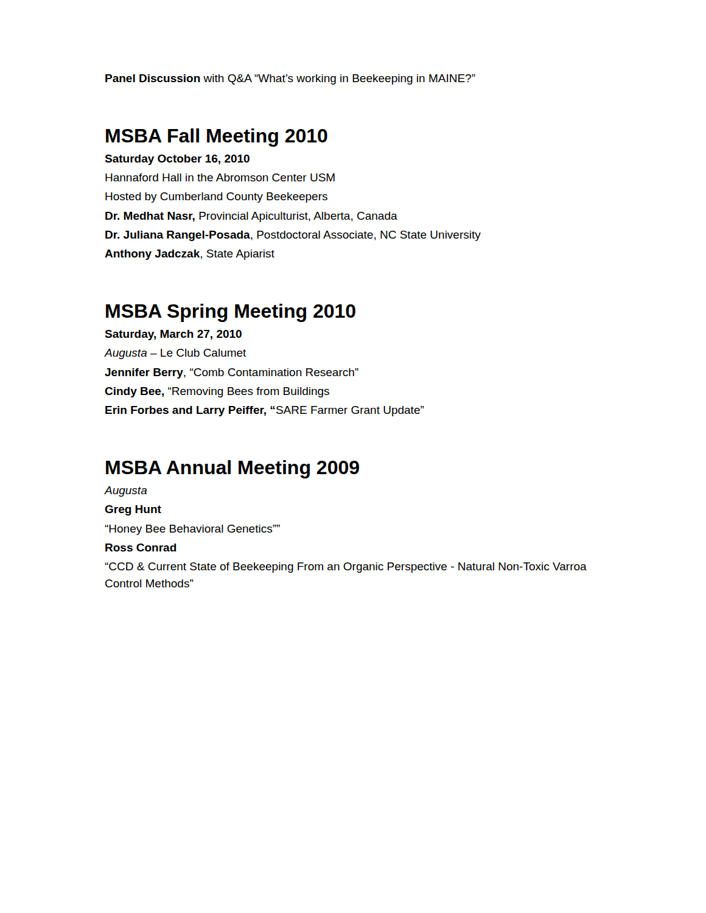Panel Discussion with Q&A “What’s working in Beekeeping in MAINE?”
MSBA Fall Meeting 2010
Saturday October 16, 2010
Hannaford Hall in the Abromson Center USM
Hosted by Cumberland County Beekeepers
Dr. Medhat Nasr, Provincial Apiculturist, Alberta, Canada
Dr. Juliana Rangel-Posada, Postdoctoral Associate, NC State University
Anthony Jadczak, State Apiarist
MSBA Spring Meeting 2010
Saturday, March 27, 2010
Augusta – Le Club Calumet
Jennifer Berry, “Comb Contamination Research”
Cindy Bee, “Removing Bees from Buildings
Erin Forbes and Larry Peiffer, “SARE Farmer Grant Update”
MSBA Annual Meeting 2009
Augusta
Greg Hunt
“Honey Bee Behavioral Genetics””
Ross Conrad
“CCD & Current State of Beekeeping From an Organic Perspective - Natural Non-Toxic Varroa Control Methods”